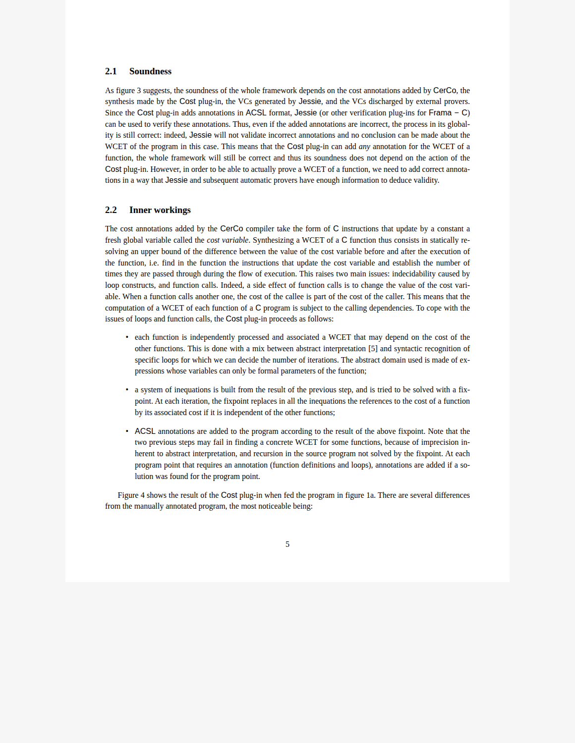2.1 Soundness
As figure 3 suggests, the soundness of the whole framework depends on the cost annotations added by CerCo, the synthesis made by the Cost plug-in, the VCs generated by Jessie, and the VCs discharged by external provers. Since the Cost plug-in adds annotations in ACSL format, Jessie (or other verification plug-ins for Frama − C) can be used to verify these annotations. Thus, even if the added annotations are incorrect, the process in its globality is still correct: indeed, Jessie will not validate incorrect annotations and no conclusion can be made about the WCET of the program in this case. This means that the Cost plug-in can add any annotation for the WCET of a function, the whole framework will still be correct and thus its soundness does not depend on the action of the Cost plug-in. However, in order to be able to actually prove a WCET of a function, we need to add correct annotations in a way that Jessie and subsequent automatic provers have enough information to deduce validity.
2.2 Inner workings
The cost annotations added by the CerCo compiler take the form of C instructions that update by a constant a fresh global variable called the cost variable. Synthesizing a WCET of a C function thus consists in statically resolving an upper bound of the difference between the value of the cost variable before and after the execution of the function, i.e. find in the function the instructions that update the cost variable and establish the number of times they are passed through during the flow of execution. This raises two main issues: indecidability caused by loop constructs, and function calls. Indeed, a side effect of function calls is to change the value of the cost variable. When a function calls another one, the cost of the callee is part of the cost of the caller. This means that the computation of a WCET of each function of a C program is subject to the calling dependencies. To cope with the issues of loops and function calls, the Cost plug-in proceeds as follows:
each function is independently processed and associated a WCET that may depend on the cost of the other functions. This is done with a mix between abstract interpretation [5] and syntactic recognition of specific loops for which we can decide the number of iterations. The abstract domain used is made of expressions whose variables can only be formal parameters of the function;
a system of inequations is built from the result of the previous step, and is tried to be solved with a fixpoint. At each iteration, the fixpoint replaces in all the inequations the references to the cost of a function by its associated cost if it is independent of the other functions;
ACSL annotations are added to the program according to the result of the above fixpoint. Note that the two previous steps may fail in finding a concrete WCET for some functions, because of imprecision inherent to abstract interpretation, and recursion in the source program not solved by the fixpoint. At each program point that requires an annotation (function definitions and loops), annotations are added if a solution was found for the program point.
Figure 4 shows the result of the Cost plug-in when fed the program in figure 1a. There are several differences from the manually annotated program, the most noticeable being:
5